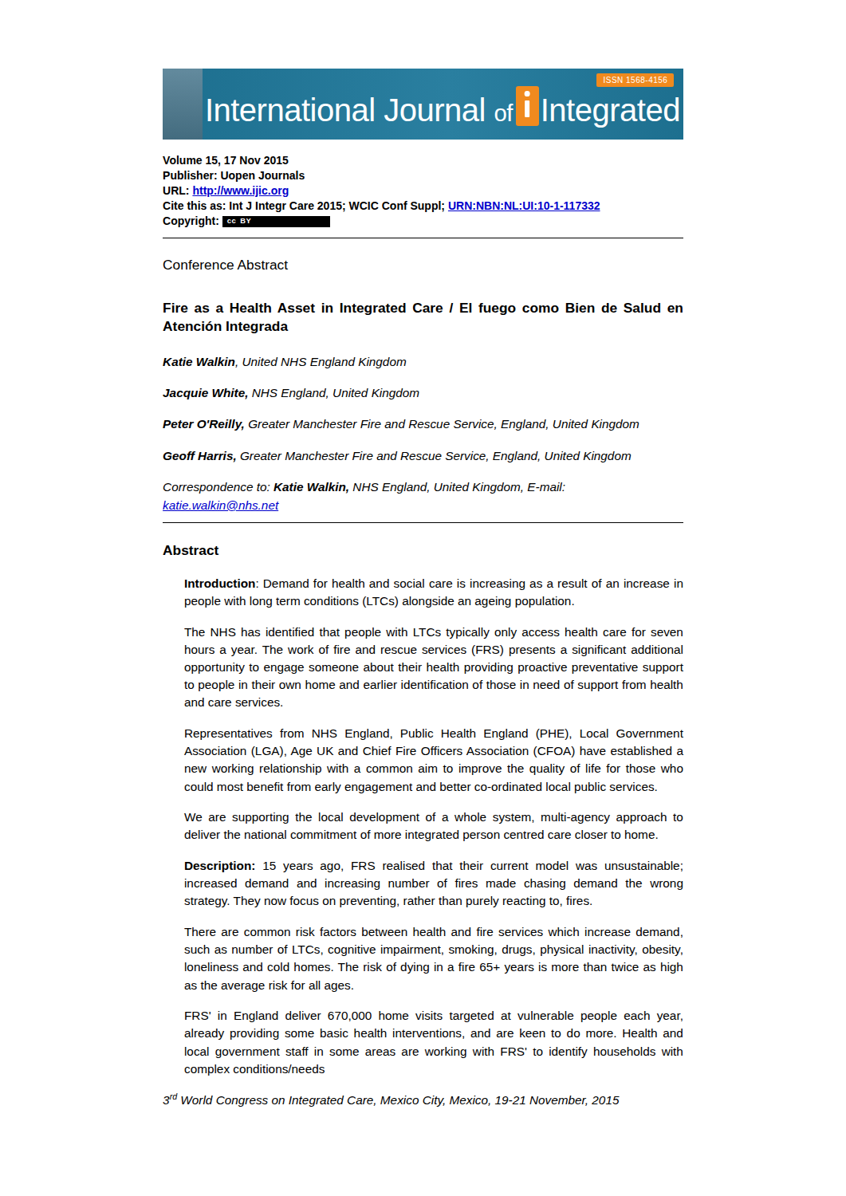ISSN 1568-4156
International Journal of Integrated Care
Volume 15, 17 Nov 2015
Publisher: Uopen Journals
URL: http://www.ijic.org
Cite this as: Int J Integr Care 2015; WCIC Conf Suppl; URN:NBN:NL:UI:10-1-117332
Copyright: cc BY
Conference Abstract
Fire as a Health Asset in Integrated Care / El fuego como Bien de Salud en Atención Integrada
Katie Walkin, United NHS England Kingdom
Jacquie White, NHS England, United Kingdom
Peter O'Reilly, Greater Manchester Fire and Rescue Service, England, United Kingdom
Geoff Harris, Greater Manchester Fire and Rescue Service, England, United Kingdom
Correspondence to: Katie Walkin, NHS England, United Kingdom, E-mail: katie.walkin@nhs.net
Abstract
Introduction: Demand for health and social care is increasing as a result of an increase in people with long term conditions (LTCs) alongside an ageing population.
The NHS has identified that people with LTCs typically only access health care for seven hours a year. The work of fire and rescue services (FRS) presents a significant additional opportunity to engage someone about their health providing proactive preventative support to people in their own home and earlier identification of those in need of support from health and care services.
Representatives from NHS England, Public Health England (PHE), Local Government Association (LGA), Age UK and Chief Fire Officers Association (CFOA) have established a new working relationship with a common aim to improve the quality of life for those who could most benefit from early engagement and better co-ordinated local public services.
We are supporting the local development of a whole system, multi-agency approach to deliver the national commitment of more integrated person centred care closer to home.
Description: 15 years ago, FRS realised that their current model was unsustainable; increased demand and increasing number of fires made chasing demand the wrong strategy. They now focus on preventing, rather than purely reacting to, fires.
There are common risk factors between health and fire services which increase demand, such as number of LTCs, cognitive impairment, smoking, drugs, physical inactivity, obesity, loneliness and cold homes. The risk of dying in a fire 65+ years is more than twice as high as the average risk for all ages.
FRS' in England deliver 670,000 home visits targeted at vulnerable people each year, already providing some basic health interventions, and are keen to do more. Health and local government staff in some areas are working with FRS' to identify households with complex conditions/needs
3rd World Congress on Integrated Care, Mexico City, Mexico, 19-21 November, 2015